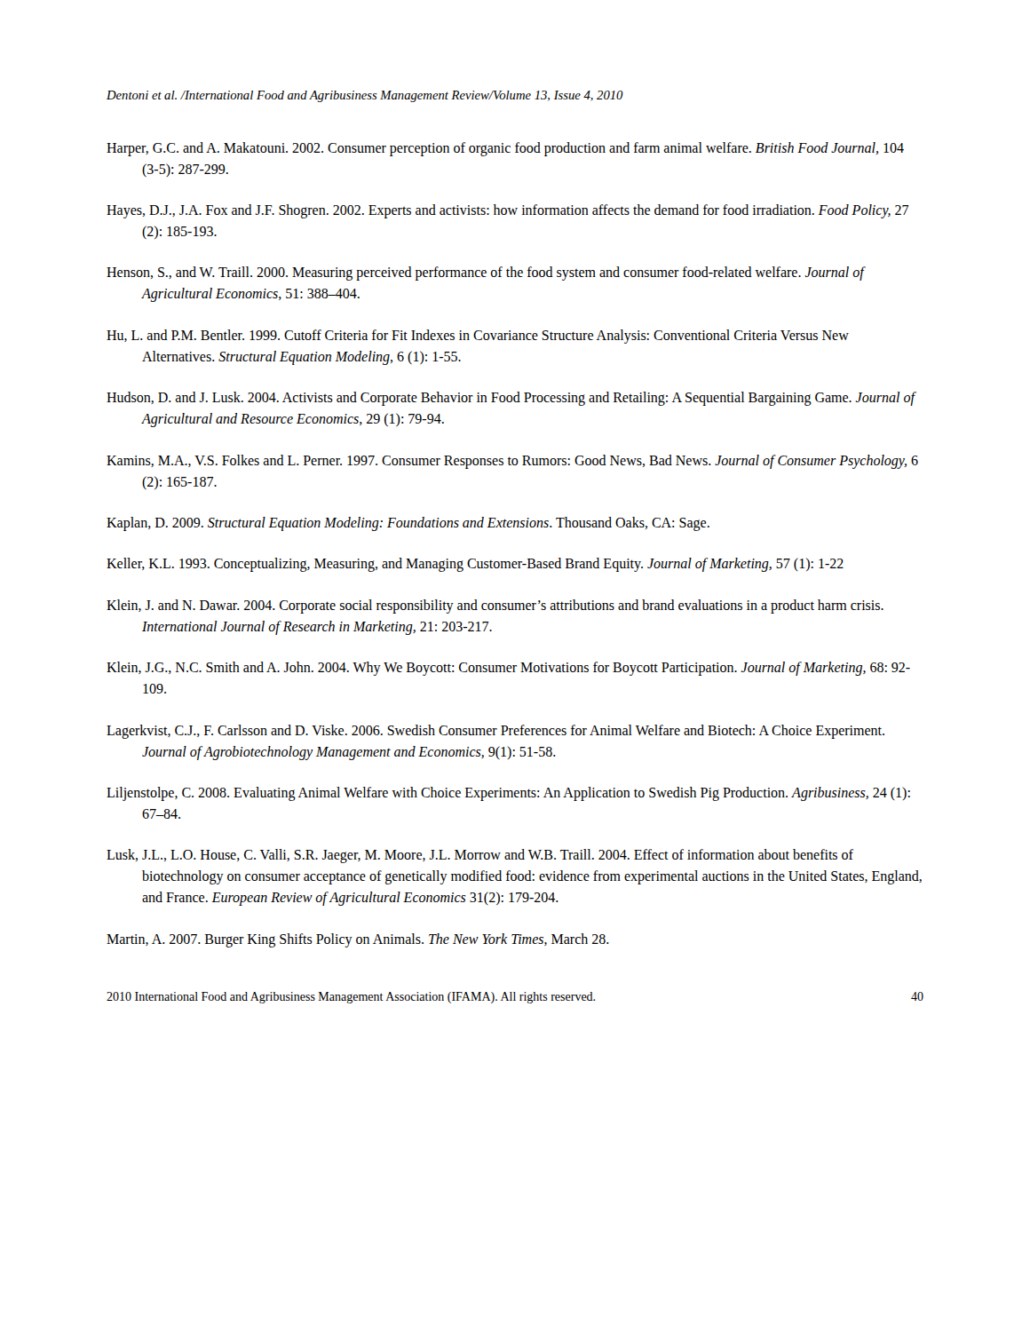Dentoni et al. /International Food and Agribusiness Management Review/Volume 13, Issue 4, 2010
Harper, G.C. and A. Makatouni. 2002. Consumer perception of organic food production and farm animal welfare. British Food Journal, 104 (3-5): 287-299.
Hayes, D.J., J.A. Fox and J.F. Shogren. 2002. Experts and activists: how information affects the demand for food irradiation. Food Policy, 27 (2): 185-193.
Henson, S., and W. Traill. 2000. Measuring perceived performance of the food system and consumer food-related welfare. Journal of Agricultural Economics, 51: 388–404.
Hu, L. and P.M. Bentler. 1999. Cutoff Criteria for Fit Indexes in Covariance Structure Analysis: Conventional Criteria Versus New Alternatives. Structural Equation Modeling, 6 (1): 1-55.
Hudson, D. and J. Lusk. 2004. Activists and Corporate Behavior in Food Processing and Retailing: A Sequential Bargaining Game. Journal of Agricultural and Resource Economics, 29 (1): 79-94.
Kamins, M.A., V.S. Folkes and L. Perner. 1997. Consumer Responses to Rumors: Good News, Bad News. Journal of Consumer Psychology, 6 (2): 165-187.
Kaplan, D. 2009. Structural Equation Modeling: Foundations and Extensions. Thousand Oaks, CA: Sage.
Keller, K.L. 1993. Conceptualizing, Measuring, and Managing Customer-Based Brand Equity. Journal of Marketing, 57 (1): 1-22
Klein, J. and N. Dawar. 2004. Corporate social responsibility and consumer’s attributions and brand evaluations in a product harm crisis. International Journal of Research in Marketing, 21: 203-217.
Klein, J.G., N.C. Smith and A. John. 2004. Why We Boycott: Consumer Motivations for Boycott Participation. Journal of Marketing, 68: 92-109.
Lagerkvist, C.J., F. Carlsson and D. Viske. 2006. Swedish Consumer Preferences for Animal Welfare and Biotech: A Choice Experiment. Journal of Agrobiotechnology Management and Economics, 9(1): 51-58.
Liljenstolpe, C. 2008. Evaluating Animal Welfare with Choice Experiments: An Application to Swedish Pig Production. Agribusiness, 24 (1): 67–84.
Lusk, J.L., L.O. House, C. Valli, S.R. Jaeger, M. Moore, J.L. Morrow and W.B. Traill. 2004. Effect of information about benefits of biotechnology on consumer acceptance of genetically modified food: evidence from experimental auctions in the United States, England, and France. European Review of Agricultural Economics 31(2): 179-204.
Martin, A. 2007. Burger King Shifts Policy on Animals. The New York Times, March 28.
2010 International Food and Agribusiness Management Association (IFAMA). All rights reserved. 40